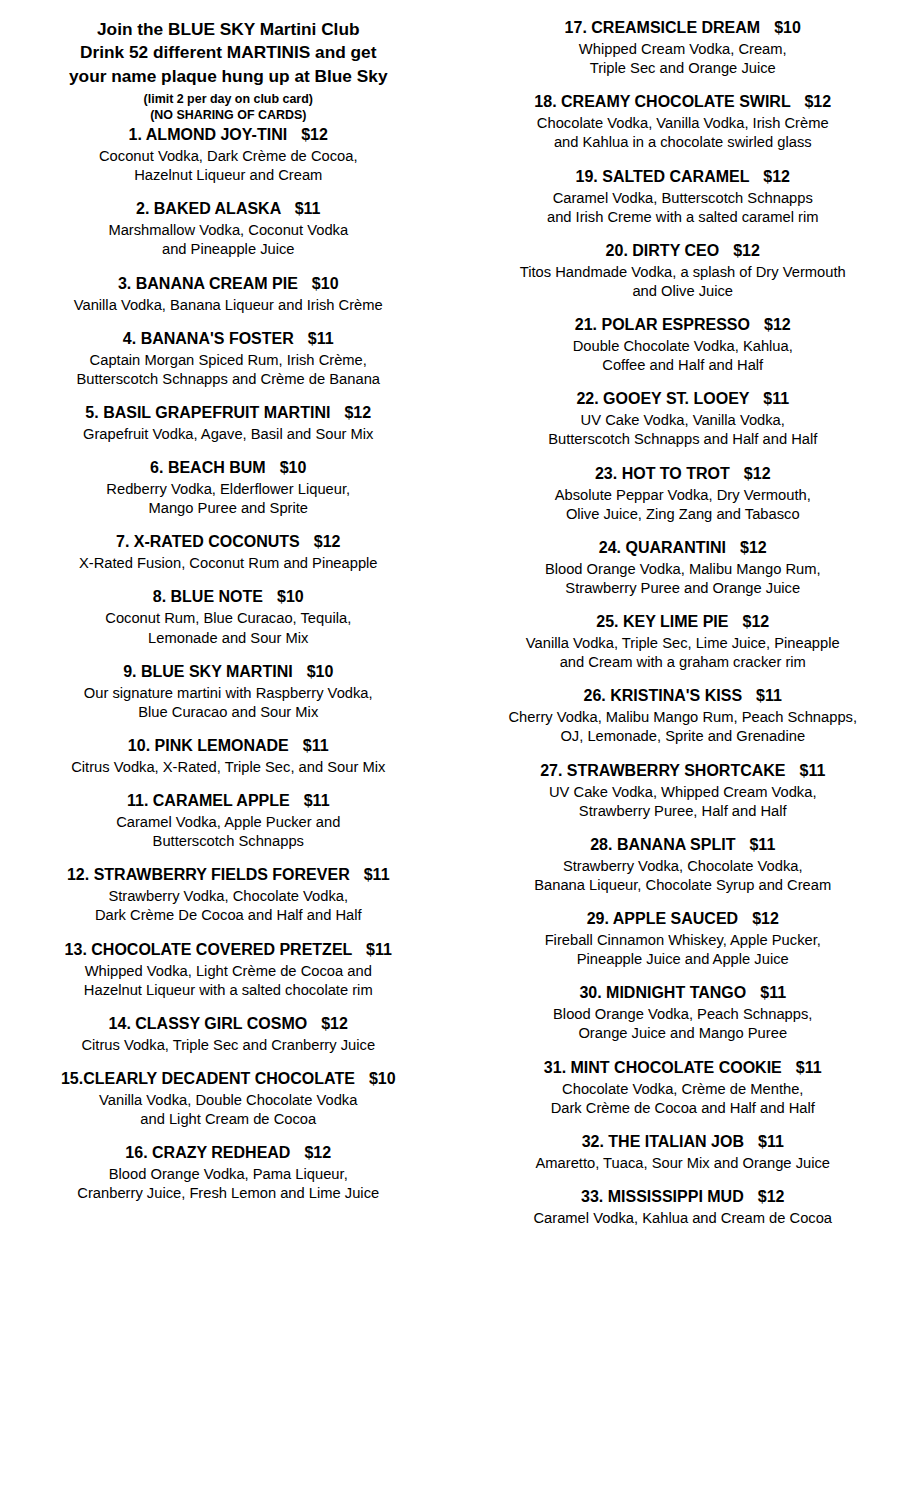Join the BLUE SKY Martini Club
Drink 52 different MARTINIS and get
your name plaque hung up at Blue Sky (limit 2 per day on club card)
(NO SHARING OF CARDS)
1. ALMOND JOY-TINI $12
Coconut Vodka, Dark Crème de Cocoa,
Hazelnut Liqueur and Cream
2. BAKED ALASKA $11
Marshmallow Vodka, Coconut Vodka
and Pineapple Juice
3. BANANA CREAM PIE $10
Vanilla Vodka, Banana Liqueur and Irish Crème
4. BANANA'S FOSTER $11
Captain Morgan Spiced Rum, Irish Crème,
Butterscotch Schnapps and Crème de Banana
5. BASIL GRAPEFRUIT MARTINI $12
Grapefruit Vodka, Agave, Basil and Sour Mix
6. BEACH BUM $10
Redberry Vodka, Elderflower Liqueur,
Mango Puree and Sprite
7. X-RATED COCONUTS $12
X-Rated Fusion, Coconut Rum and Pineapple
8. BLUE NOTE $10
Coconut Rum, Blue Curacao, Tequila,
Lemonade and Sour Mix
9. BLUE SKY MARTINI $10
Our signature martini with Raspberry Vodka,
Blue Curacao and Sour Mix
10. PINK LEMONADE $11
Citrus Vodka, X-Rated, Triple Sec, and Sour Mix
11. CARAMEL APPLE $11
Caramel Vodka, Apple Pucker and
Butterscotch Schnapps
12. STRAWBERRY FIELDS FOREVER $11
Strawberry Vodka, Chocolate Vodka,
Dark Crème De Cocoa and Half and Half
13. CHOCOLATE COVERED PRETZEL $11
Whipped Vodka, Light Crème de Cocoa and
Hazelnut Liqueur with a salted chocolate rim
14. CLASSY GIRL COSMO $12
Citrus Vodka, Triple Sec and Cranberry Juice
15.CLEARLY DECADENT CHOCOLATE $10
Vanilla Vodka, Double Chocolate Vodka
and Light Cream de Cocoa
16. CRAZY REDHEAD $12
Blood Orange Vodka, Pama Liqueur,
Cranberry Juice, Fresh Lemon and Lime Juice
17. CREAMSICLE DREAM $10
Whipped Cream Vodka, Cream,
Triple Sec and Orange Juice
18. CREAMY CHOCOLATE SWIRL $12
Chocolate Vodka, Vanilla Vodka, Irish Crème
and Kahlua in a chocolate swirled glass
19. SALTED CARAMEL $12
Caramel Vodka, Butterscotch Schnapps
and Irish Creme with a salted caramel rim
20. DIRTY CEO $12
Titos Handmade Vodka, a splash of Dry Vermouth
and Olive Juice
21. POLAR ESPRESSO $12
Double Chocolate Vodka, Kahlua,
Coffee and Half and Half
22. GOOEY ST. LOOEY $11
UV Cake Vodka, Vanilla Vodka,
Butterscotch Schnapps and Half and Half
23. HOT TO TROT $12
Absolute Peppar Vodka, Dry Vermouth,
Olive Juice, Zing Zang and Tabasco
24. QUARANTINI $12
Blood Orange Vodka, Malibu Mango Rum,
Strawberry Puree and Orange Juice
25. KEY LIME PIE $12
Vanilla Vodka, Triple Sec, Lime Juice, Pineapple
and Cream with a graham cracker rim
26. KRISTINA'S KISS $11
Cherry Vodka, Malibu Mango Rum, Peach Schnapps,
OJ, Lemonade, Sprite and Grenadine
27. STRAWBERRY SHORTCAKE $11
UV Cake Vodka, Whipped Cream Vodka,
Strawberry Puree, Half and Half
28. BANANA SPLIT $11
Strawberry Vodka, Chocolate Vodka,
Banana Liqueur, Chocolate Syrup and Cream
29. APPLE SAUCED $12
Fireball Cinnamon Whiskey, Apple Pucker,
Pineapple Juice and Apple Juice
30. MIDNIGHT TANGO $11
Blood Orange Vodka, Peach Schnapps,
Orange Juice and Mango Puree
31. MINT CHOCOLATE COOKIE $11
Chocolate Vodka, Crème de Menthe,
Dark Crème de Cocoa and Half and Half
32. THE ITALIAN JOB $11
Amaretto, Tuaca, Sour Mix and Orange Juice
33. MISSISSIPPI MUD $12
Caramel Vodka, Kahlua and Cream de Cocoa